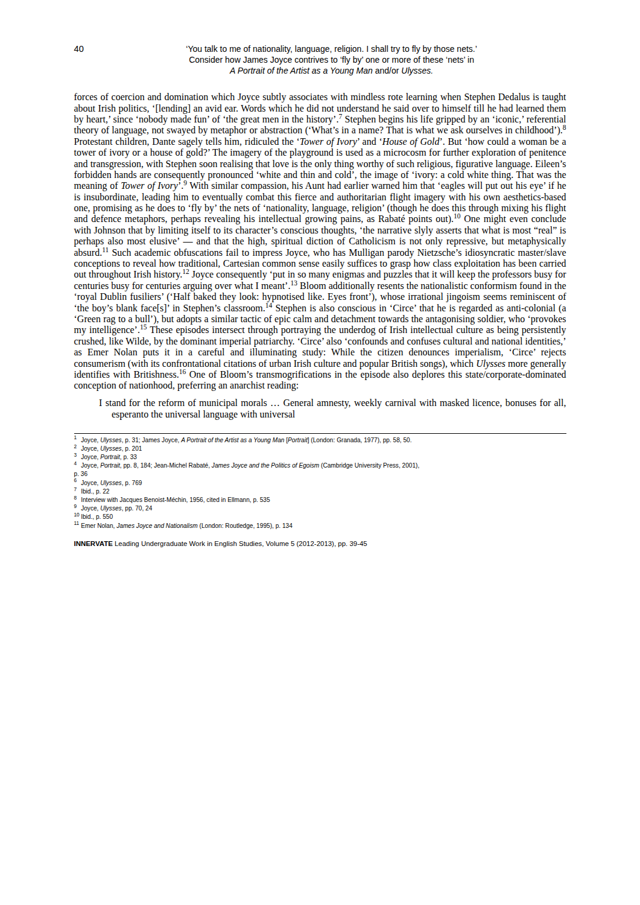40
‘You talk to me of nationality, language, religion. I shall try to fly by those nets.’
Consider how James Joyce contrives to ‘fly by’ one or more of these ‘nets’ in
A Portrait of the Artist as a Young Man and/or Ulysses.
forces of coercion and domination which Joyce subtly associates with mindless rote learning when Stephen Dedalus is taught about Irish politics, ‘[lending] an avid ear. Words which he did not understand he said over to himself till he had learned them by heart,’ since ‘nobody made fun’ of ‘the great men in the history’.7 Stephen begins his life gripped by an ‘iconic,’ referential theory of language, not swayed by metaphor or abstraction (‘What’s in a name? That is what we ask ourselves in childhood’).8 Protestant children, Dante sagely tells him, ridiculed the ‘Tower of Ivory’ and ‘House of Gold’. But ‘how could a woman be a tower of ivory or a house of gold?’ The imagery of the playground is used as a microcosm for further exploration of penitence and transgression, with Stephen soon realising that love is the only thing worthy of such religious, figurative language. Eileen’s forbidden hands are consequently pronounced ‘white and thin and cold’, the image of ‘ivory: a cold white thing. That was the meaning of Tower of Ivory’.9 With similar compassion, his Aunt had earlier warned him that ‘eagles will put out his eye’ if he is insubordinate, leading him to eventually combat this fierce and authoritarian flight imagery with his own aesthetics-based one, promising as he does to ‘fly by’ the nets of ‘nationality, language, religion’ (though he does this through mixing his flight and defence metaphors, perhaps revealing his intellectual growing pains, as Rabaté points out).10 One might even conclude with Johnson that by limiting itself to its character’s conscious thoughts, ‘the narrative slyly asserts that what is most “real” is perhaps also most elusive’ — and that the high, spiritual diction of Catholicism is not only repressive, but metaphysically absurd.11 Such academic obfuscations fail to impress Joyce, who has Mulligan parody Nietzsche’s idiosyncratic master/slave conceptions to reveal how traditional, Cartesian common sense easily suffices to grasp how class exploitation has been carried out throughout Irish history.12 Joyce consequently ‘put in so many enigmas and puzzles that it will keep the professors busy for centuries busy for centuries arguing over what I meant’.13 Bloom additionally resents the nationalistic conformism found in the ‘royal Dublin fusiliers’ (‘Half baked they look: hypnotised like. Eyes front’), whose irrational jingoism seems reminiscent of ‘the boy’s blank face[s]’ in Stephen’s classroom.14 Stephen is also conscious in ‘Circe’ that he is regarded as anti-colonial (a ‘Green rag to a bull’), but adopts a similar tactic of epic calm and detachment towards the antagonising soldier, who ‘provokes my intelligence’.15 These episodes intersect through portraying the underdog of Irish intellectual culture as being persistently crushed, like Wilde, by the dominant imperial patriarchy. ‘Circe’ also ‘confounds and confuses cultural and national identities,’ as Emer Nolan puts it in a careful and illuminating study: While the citizen denounces imperialism, ‘Circe’ rejects consumerism (with its confrontational citations of urban Irish culture and popular British songs), which Ulysses more generally identifies with Britishness.16 One of Bloom’s transmogrifications in the episode also deplores this state/corporate-dominated conception of nationhood, preferring an anarchist reading:
I stand for the reform of municipal morals … General amnesty, weekly carnival with masked licence, bonuses for all, esperanto the universal language with universal
Joyce, Ulysses, p. 31; James Joyce, A Portrait of the Artist as a Young Man [Portrait] (London: Granada, 1977), pp. 58, 50.
Joyce, Ulysses, p. 201
Joyce, Portrait, p. 33
Joyce, Portrait, pp. 8, 184; Jean-Michel Rabaté, James Joyce and the Politics of Egoism (Cambridge University Press, 2001),
p. 36
Joyce, Ulysses, p. 769
Ibid., p. 22
Interview with Jacques Benoist-Méchin, 1956, cited in Ellmann, p. 535
Joyce, Ulysses, pp. 70, 24
Ibid., p. 550
Emer Nolan, James Joyce and Nationalism (London: Routledge, 1995), p. 134
INNERVATE Leading Undergraduate Work in English Studies, Volume 5 (2012-2013), pp. 39-45